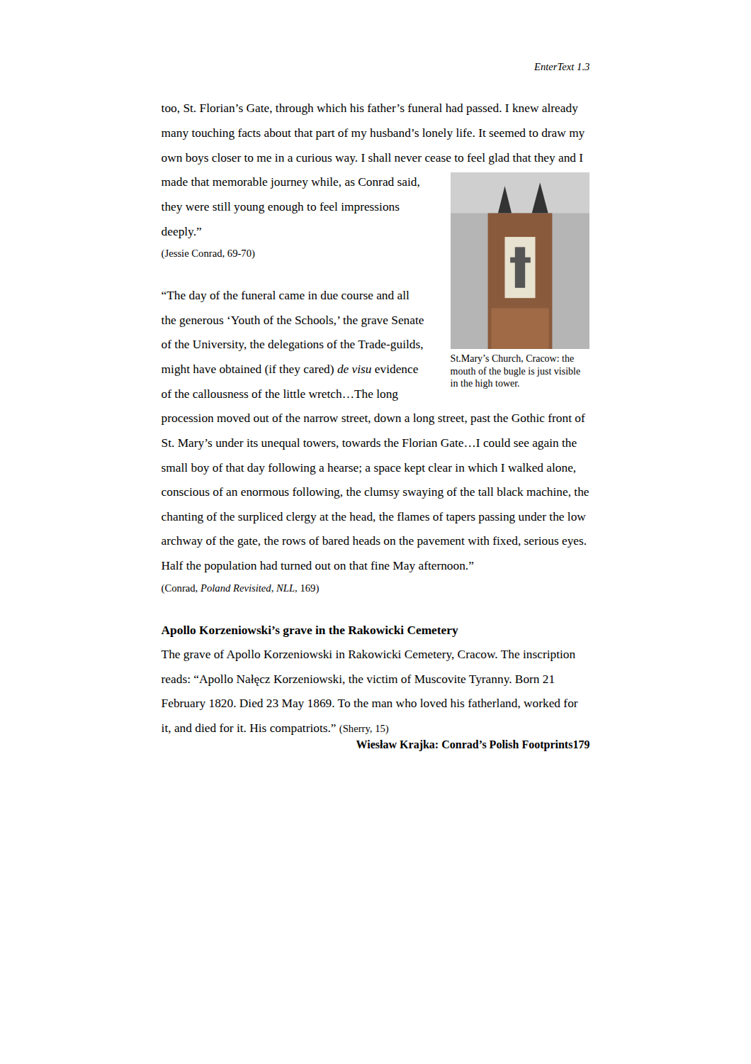EnterText 1.3
too, St. Florian’s Gate, through which his father’s funeral had passed. I knew already many touching facts about that part of my husband’s lonely life. It seemed to draw my own boys closer to me in a curious way. I shall never cease to feel glad that they and I
St.Mary’s Church, Cracow: the mouth of the bugle is just visible in the high tower.
made that memorable journey while, as Conrad said, they were still young enough to feel impressions deeply.”
(Jessie Conrad, 69-70)
“The day of the funeral came in due course and all the generous ‘Youth of the Schools,’ the grave Senate of the University, the delegations of the Trade-guilds, might have obtained (if they cared) de visu evidence of the callousness of the little wretch…The long procession moved out of the narrow street, down a long street, past the Gothic front of St. Mary’s under its unequal towers, towards the Florian Gate…I could see again the small boy of that day following a hearse; a space kept clear in which I walked alone, conscious of an enormous following, the clumsy swaying of the tall black machine, the chanting of the surpliced clergy at the head, the flames of tapers passing under the low archway of the gate, the rows of bared heads on the pavement with fixed, serious eyes. Half the population had turned out on that fine May afternoon.”
(Conrad, Poland Revisited, NLL, 169)
Apollo Korzeniowski’s grave in the Rakowicki Cemetery
The grave of Apollo Korzeniowski in Rakowicki Cemetery, Cracow. The inscription reads: “Apollo Nałęcz Korzeniowski, the victim of Muscovite Tyranny. Born 21 February 1820. Died 23 May 1869. To the man who loved his fatherland, worked for it, and died for it. His compatriots.” (Sherry, 15)
Wiesław Krajka: Conrad’s Polish Footprints 179